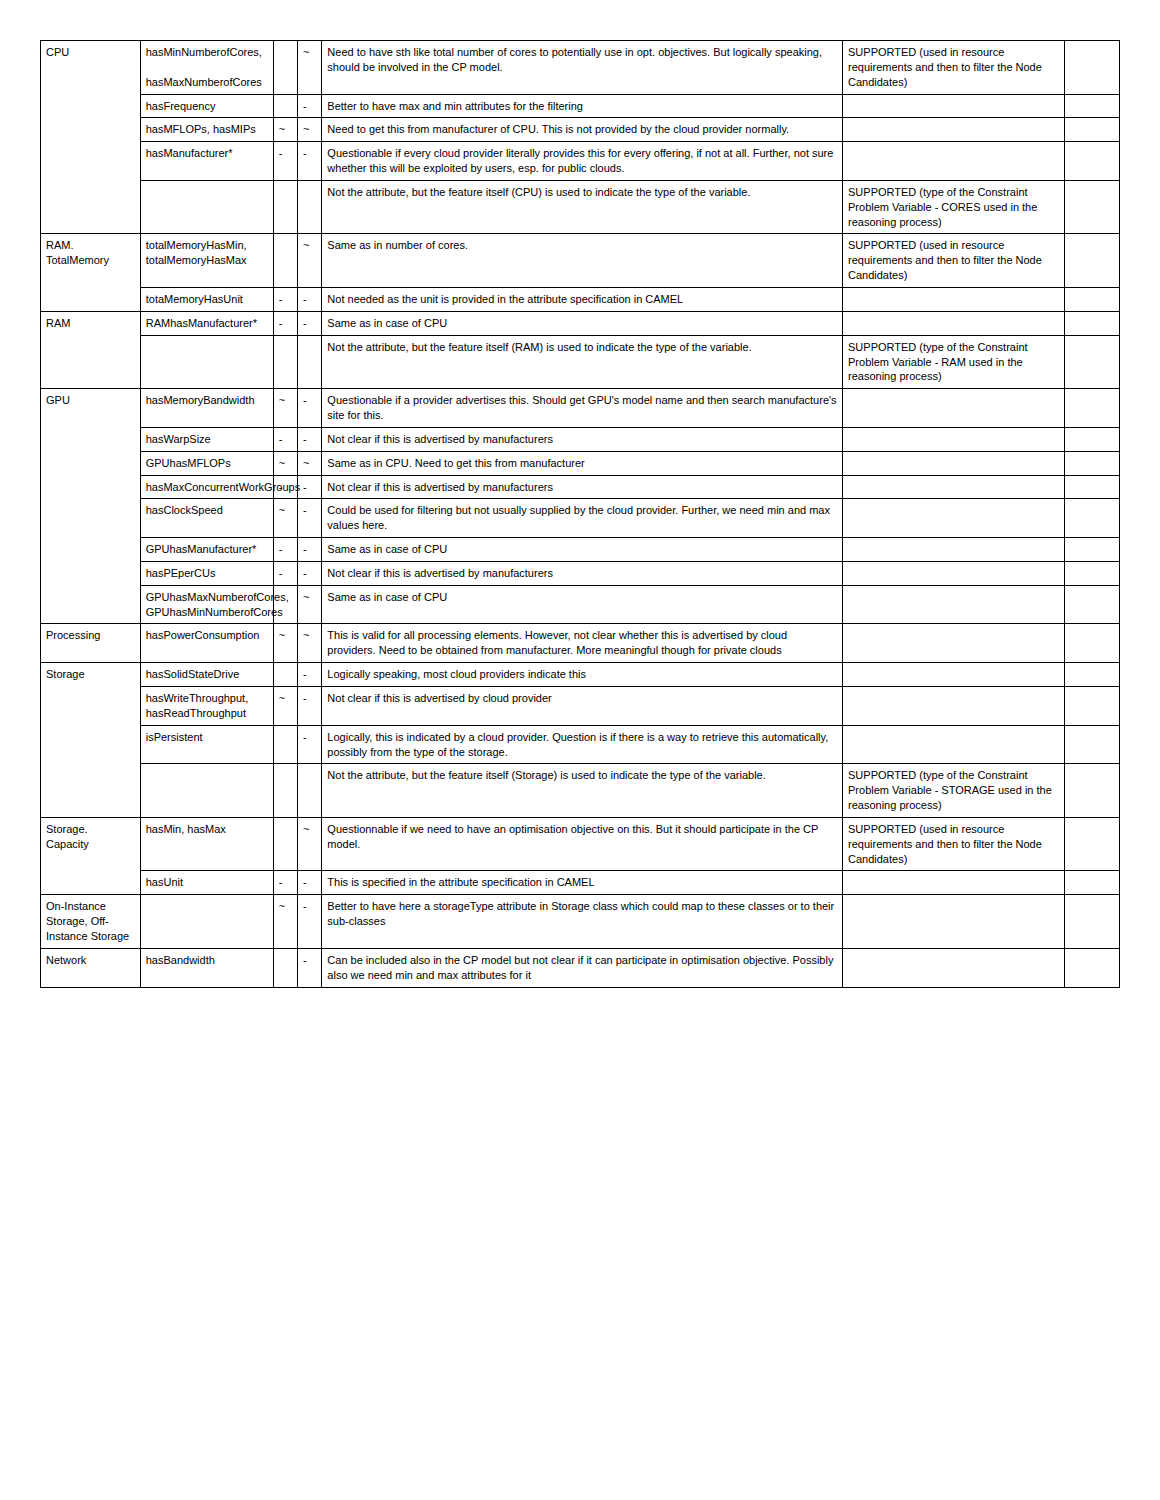| CPU | hasMinNumberofCores, hasMaxNumberofCores | | ~ | Need to have sth like total number of cores to potentially use in opt. objectives. But logically speaking, should be involved in the CP model. | SUPPORTED (used in resource requirements and then to filter the Node Candidates) | |
| hasFrequency | | - | Better to have max and min attributes for the filtering | | |
| hasMFLOPs, hasMIPs | ~ | ~ | Need to get this from manufacturer of CPU. This is not provided by the cloud provider normally. | | |
| hasManufacturer* | - | - | Questionable if every cloud provider literally provides this for every offering, if not at all. Further, not sure whether this will be exploited by users, esp. for public clouds. | | |
| | | | Not the attribute, but the feature itself (CPU) is used to indicate the type of the variable. | SUPPORTED (type of the Constraint Problem Variable - CORES used in the reasoning process) | |
| RAM. TotalMemory | totalMemoryHasMin, totalMemoryHasMax | | ~ | Same as in number of cores. | SUPPORTED (used in resource requirements and then to filter the Node Candidates) | |
| totaMemoryHasUnit | - | - | Not needed as the unit is provided in the attribute specification in CAMEL | | |
| RAM | RAMhasManufacturer* | - | - | Same as in case of CPU | | |
| | | | Not the attribute, but the feature itself (RAM) is used to indicate the type of the variable. | SUPPORTED (type of the Constraint Problem Variable - RAM used in the reasoning process) | |
| GPU | hasMemoryBandwidth | ~ | - | Questionable if a provider advertises this. Should get GPU's model name and then search manufacture's site for this. | | |
| hasWarpSize | - | - | Not clear if this is advertised by manufacturers | | |
| GPUhasMFLOPs | ~ | ~ | Same as in CPU. Need to get this from manufacturer | | |
| hasMaxConcurrentWorkGroups | - | - | Not clear if this is advertised by manufacturers | | |
| hasClockSpeed | ~ | - | Could be used for filtering but not usually supplied by the cloud provider. Further, we need min and max values here. | | |
| GPUhasManufacturer* | - | - | Same as in case of CPU | | |
| hasPEperCUs | - | - | Not clear if this is advertised by manufacturers | | |
| GPUhasMaxNumberofCores, GPUhasMinNumberofCores | | ~ | Same as in case of CPU | | |
| Processing | hasPowerConsumption | ~ | ~ | This is valid for all processing elements. However, not clear whether this is advertised by cloud providers. Need to be obtained from manufacturer. More meaningful though for private clouds | | |
| Storage | hasSolidStateDrive | | - | Logically speaking, most cloud providers indicate this | | |
| hasWriteThroughput, hasReadThroughput | ~ | - | Not clear if this is advertised by cloud provider | | |
| isPersistent | | - | Logically, this is indicated by a cloud provider. Question is if there is a way to retrieve this automatically, possibly from the type of the storage. | | |
| | | | Not the attribute, but the feature itself (Storage) is used to indicate the type of the variable. | SUPPORTED (type of the Constraint Problem Variable - STORAGE used in the reasoning process) | |
| Storage. Capacity | hasMin, hasMax | | ~ | Questionnable if we need to have an optimisation objective on this. But it should participate in the CP model. | SUPPORTED (used in resource requirements and then to filter the Node Candidates) | |
| hasUnit | - | - | This is specified in the attribute specification in CAMEL | | |
| On-Instance Storage, Off-Instance Storage | | ~ | - | Better to have here a storageType attribute in Storage class which could map to these classes or to their sub-classes | | |
| Network | hasBandwidth | | - | Can be included also in the CP model but not clear if it can participate in optimisation objective. Possibly also we need min and max attributes for it | | |